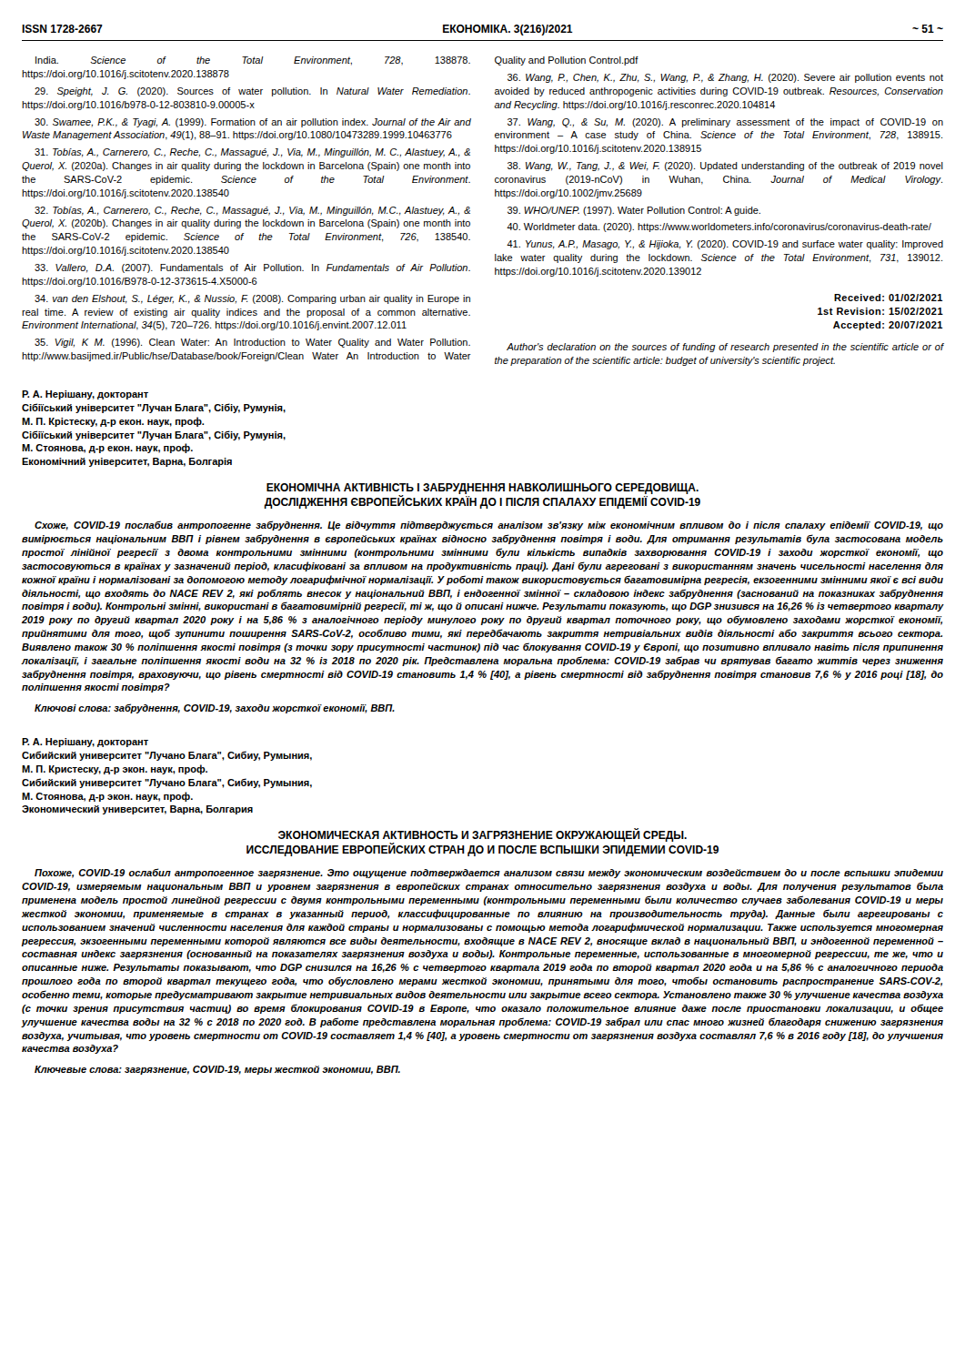ISSN 1728-2667 ЕКОНОМІКА. 3(216)/2021 ~ 51 ~
India. Science of the Total Environment, 728, 138878. https://doi.org/10.1016/j.scitotenv.2020.138878
29. Speight, J. G. (2020). Sources of water pollution. In Natural Water Remediation. https://doi.org/10.1016/b978-0-12-803810-9.00005-x
30. Swamee, P.K., & Tyagi, A. (1999). Formation of an air pollution index. Journal of the Air and Waste Management Association, 49(1), 88–91. https://doi.org/10.1080/10473289.1999.10463776
31. Tobías, A., Carnerero, C., Reche, C., Massagué, J., Via, M., Minguillón, M. C., Alastuey, A., & Querol, X. (2020a). Changes in air quality during the lockdown in Barcelona (Spain) one month into the SARS-CoV-2 epidemic. Science of the Total Environment. https://doi.org/10.1016/j.scitotenv.2020.138540
32. Tobías, A., Carnerero, C., Reche, C., Massagué, J., Via, M., Minguillón, M.C., Alastuey, A., & Querol, X. (2020b). Changes in air quality during the lockdown in Barcelona (Spain) one month into the SARS-CoV-2 epidemic. Science of the Total Environment, 726, 138540. https://doi.org/10.1016/j.scitotenv.2020.138540
33. Vallero, D.A. (2007). Fundamentals of Air Pollution. In Fundamentals of Air Pollution. https://doi.org/10.1016/B978-0-12-373615-4.X5000-6
34. van den Elshout, S., Léger, K., & Nussio, F. (2008). Comparing urban air quality in Europe in real time. A review of existing air quality indices and the proposal of a common alternative. Environment International, 34(5), 720–726. https://doi.org/10.1016/j.envint.2007.12.011
35. Vigil, K M. (1996). Clean Water: An Introduction to Water Quality and Water Pollution. http://www.basijmed.ir/Public/hse/Database/book/Foreign/Clean Water An Introduction to Water Quality and Pollution Control.pdf
36. Wang, P., Chen, K., Zhu, S., Wang, P., & Zhang, H. (2020). Severe air pollution events not avoided by reduced anthropogenic activities during COVID-19 outbreak. Resources, Conservation and Recycling. https://doi.org/10.1016/j.resconrec.2020.104814
37. Wang, Q., & Su, M. (2020). A preliminary assessment of the impact of COVID-19 on environment – A case study of China. Science of the Total Environment, 728, 138915. https://doi.org/10.1016/j.scitotenv.2020.138915
38. Wang, W., Tang, J., & Wei, F. (2020). Updated understanding of the outbreak of 2019 novel coronavirus (2019-nCoV) in Wuhan, China. Journal of Medical Virology. https://doi.org/10.1002/jmv.25689
39. WHO/UNEP. (1997). Water Pollution Control: A guide.
40. Worldmeter data. (2020). https://www.worldometers.info/coronavirus/coronavirus-death-rate/
41. Yunus, A.P., Masago, Y., & Hijioka, Y. (2020). COVID-19 and surface water quality: Improved lake water quality during the lockdown. Science of the Total Environment, 731, 139012. https://doi.org/10.1016/j.scitotenv.2020.139012
Received: 01/02/2021
1st Revision: 15/02/2021
Accepted: 20/07/2021
Author's declaration on the sources of funding of research presented in the scientific article or of the preparation of the scientific article: budget of university's scientific project.
Р. А. Нерішану, докторант
Сібіїський університет "Лучан Блага", Сібіу, Румунія,
М. П. Крістеску, д-р екон. наук, проф.
Сібіїський університет "Лучан Блага", Сібіу, Румунія,
М. Стоянова, д-р екон. наук, проф.
Економічний університет, Варна, Болгарія
ЕКОНОМІЧНА АКТИВНІСТЬ І ЗАБРУДНЕННЯ НАВКОЛИШНЬОГО СЕРЕДОВИЩА.
ДОСЛІДЖЕННЯ ЄВРОПЕЙСЬКИХ КРАЇН ДО І ПІСЛЯ СПАЛАХУ ЕПІДЕМІЇ COVID-19
Схоже, COVID-19 послабив антропогенне забруднення. Це відчуття підтверджується аналізом зв'язку між економічним впливом до і після спалаху епідемії COVID-19, що вимірюється національним ВВП і рівнем забруднення в європейських країнах відносно забруднення повітря і води. Для отримання результатів була застосована модель простої лінійної регресії з двома контрольними змінними (контрольними змінними були кількість випадків захворювання COVID-19 і заходи жорсткої економії, що застосовуються в країнах у зазначений період, класифіковані за впливом на продуктивність праці). Дані були агреговані з використанням значень чисельності населення для кожної країни і нормалізовані за допомогою методу логарифмічної нормалізації. У роботі також використовується багатовимірна регресія, екзогенними змінними якої є всі види діяльності, що входять до NACE REV 2, які роблять внесок у національний ВВП, і ендогенної змінної – складовою індекс забруднення (заснований на показниках забруднення повітря і води). Контрольні змінні, використані в багатовимірній регресії, ті ж, що й описані нижче. Результати показують, що DGP знизився на 16,26 % із четвертого кварталу 2019 року по другий квартал 2020 року і на 5,86 % з аналогічного періоду минулого року по другий квартал поточного року, що обумовлено заходами жорсткої економії, прийнятими для того, щоб зупинити поширення SARS-CoV-2, особливо тими, які передбачають закриття нетривіальних видів діяльності або закриття всього сектора. Виявлено також 30 % поліпшення якості повітря (з точки зору присутності частинок) під час блокування COVID-19 у Європі, що позитивно впливало навіть після припинення локалізації, і загальне поліпшення якості води на 32 % із 2018 по 2020 рік. Представлена моральна проблема: COVID-19 забрав чи врятував багато життів через зниження забруднення повітря, враховуючи, що рівень смертності від COVID-19 становить 1,4 % [40], а рівень смертності від забруднення повітря становив 7,6 % у 2016 році [18], до поліпшення якості повітря?
Ключові слова: забруднення, COVID-19, заходи жорсткої економії, ВВП.
Р. А. Нерішану, докторант
Сибийский университет "Лучано Блага", Сибиу, Румыния,
М. П. Кристеску, д-р экон. наук, проф.
Сибийский университет "Лучано Блага", Сибиу, Румыния,
М. Стоянова, д-р экон. наук, проф.
Экономический университет, Варна, Болгария
ЭКОНОМИЧЕСКАЯ АКТИВНОСТЬ И ЗАГРЯЗНЕНИЕ ОКРУЖАЮЩЕЙ СРЕДЫ.
ИССЛЕДОВАНИЕ ЕВРОПЕЙСКИХ СТРАН ДО И ПОСЛЕ ВСПЫШКИ ЭПИДЕМИИ COVID-19
Похоже, COVID-19 ослабил антропогенное загрязнение. Это ощущение подтверждается анализом связи между экономическим воздействием до и после вспышки эпидемии COVID-19, измеряемым национальным ВВП и уровнем загрязнения в европейских странах относительно загрязнения воздуха и воды. Для получения результатов была применена модель простой линейной регрессии с двумя контрольными переменными (контрольными переменными были количество случаев заболевания COVID-19 и меры жесткой экономии, применяемые в странах в указанный период, классифицированные по влиянию на производительность труда). Данные были агрегированы с использованием значений численности населения для каждой страны и нормализованы с помощью метода логарифмической нормализации. Также используется многомерная регрессия, экзогенными переменными которой являются все виды деятельности, входящие в NACE REV 2, вносящие вклад в национальный ВВП, и эндогенной переменной – составная индекс загрязнения (основанный на показателях загрязнения воздуха и воды). Контрольные переменные, использованные в многомерной регрессии, те же, что и описанные ниже. Результаты показывают, что DGP снизился на 16,26 % с четвертого квартала 2019 года по второй квартал 2020 года и на 5,86 % с аналогичного периода прошлого года по второй квартал текущего года, что обусловлено мерами жесткой экономии, принятыми для того, чтобы остановить распространение SARS-COV-2, особенно теми, которые предусматривают закрытие нетривиальных видов деятельности или закрытие всего сектора. Установлено также 30 % улучшение качества воздуха (с точки зрения присутствия частиц) во время блокирования COVID-19 в Европе, что оказало положительное влияние даже после приостановки локализации, и общее улучшение качества воды на 32 % с 2018 по 2020 год. В работе представлена моральная проблема: COVID-19 забрал или спас много жизней благодаря снижению загрязнения воздуха, учитывая, что уровень смертности от COVID-19 составляет 1,4 % [40], а уровень смертности от загрязнения воздуха составлял 7,6 % в 2016 году [18], до улучшения качества воздуха?
Ключевые слова: загрязнение, COVID-19, меры жесткой экономии, ВВП.